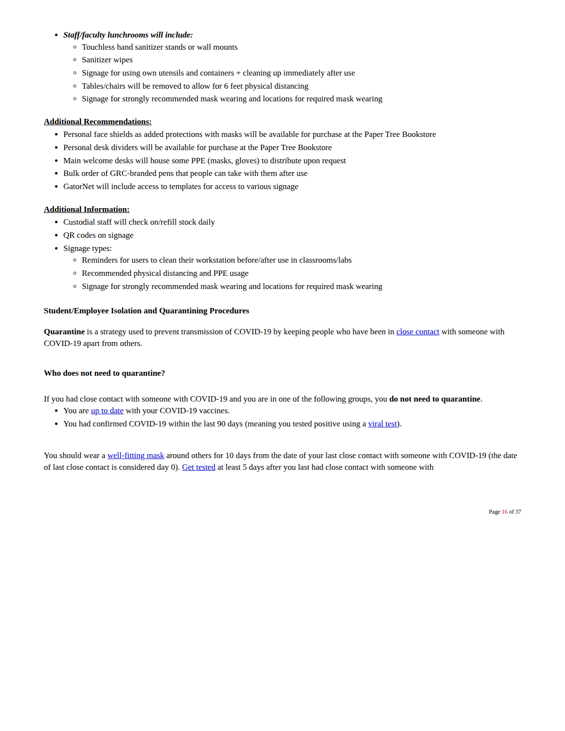Staff/faculty lunchrooms will include:
Touchless hand sanitizer stands or wall mounts
Sanitizer wipes
Signage for using own utensils and containers + cleaning up immediately after use
Tables/chairs will be removed to allow for 6 feet physical distancing
Signage for strongly recommended mask wearing and locations for required mask wearing
Additional Recommendations:
Personal face shields as added protections with masks will be available for purchase at the Paper Tree Bookstore
Personal desk dividers will be available for purchase at the Paper Tree Bookstore
Main welcome desks will house some PPE (masks, gloves) to distribute upon request
Bulk order of GRC-branded pens that people can take with them after use
GatorNet will include access to templates for access to various signage
Additional Information:
Custodial staff will check on/refill stock daily
QR codes on signage
Signage types:
Reminders for users to clean their workstation before/after use in classrooms/labs
Recommended physical distancing and PPE usage
Signage for strongly recommended mask wearing and locations for required mask wearing
Student/Employee Isolation and Quarantining Procedures
Quarantine is a strategy used to prevent transmission of COVID-19 by keeping people who have been in close contact with someone with COVID-19 apart from others.
Who does not need to quarantine?
If you had close contact with someone with COVID-19 and you are in one of the following groups, you do not need to quarantine.
You are up to date with your COVID-19 vaccines.
You had confirmed COVID-19 within the last 90 days (meaning you tested positive using a viral test).
You should wear a well-fitting mask around others for 10 days from the date of your last close contact with someone with COVID-19 (the date of last close contact is considered day 0). Get tested at least 5 days after you last had close contact with someone with
Page 16 of 37